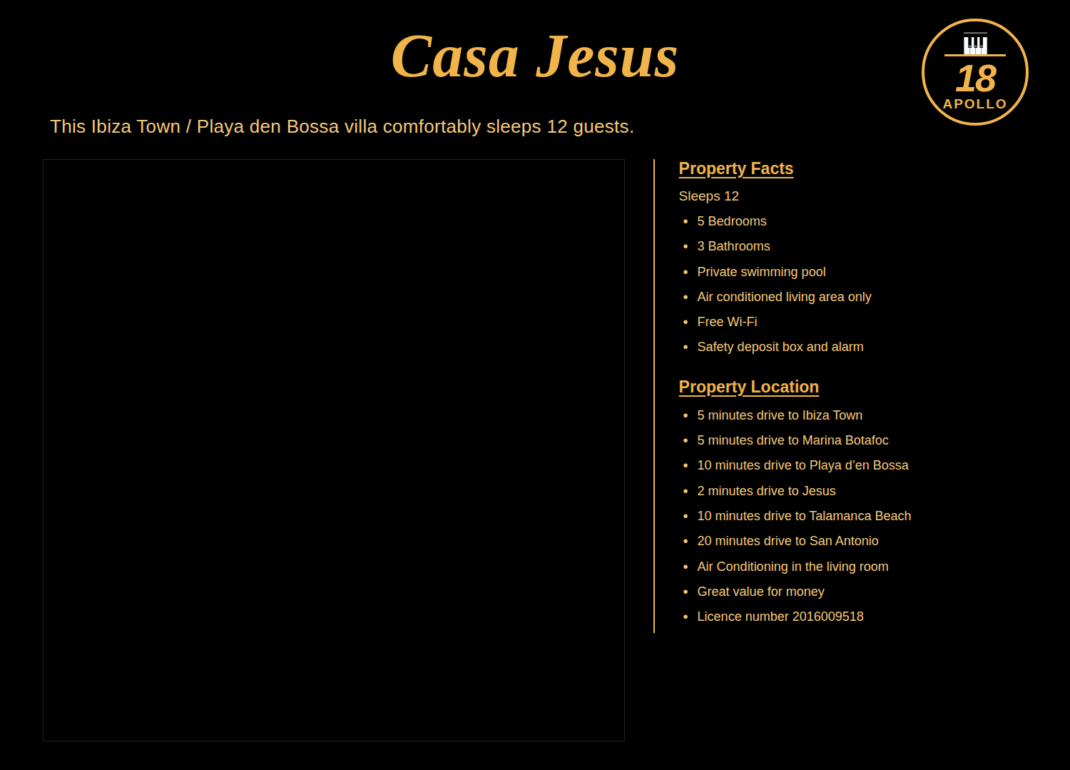🎹 18 APOLLO
Casa Jesus
This Ibiza Town / Playa den Bossa villa comfortably sleeps 12 guests.
Property Facts
Sleeps 12
5 Bedrooms
3 Bathrooms
Private swimming pool
Air conditioned living area only
Free Wi-Fi
Safety deposit box and alarm
Property Location
5 minutes drive to Ibiza Town
5 minutes drive to Marina Botafoc
10 minutes drive to Playa d’en Bossa
2 minutes drive to Jesus
10 minutes drive to Talamanca Beach
20 minutes drive to San Antonio
Air Conditioning in the living room
Great value for money
Licence number 2016009518